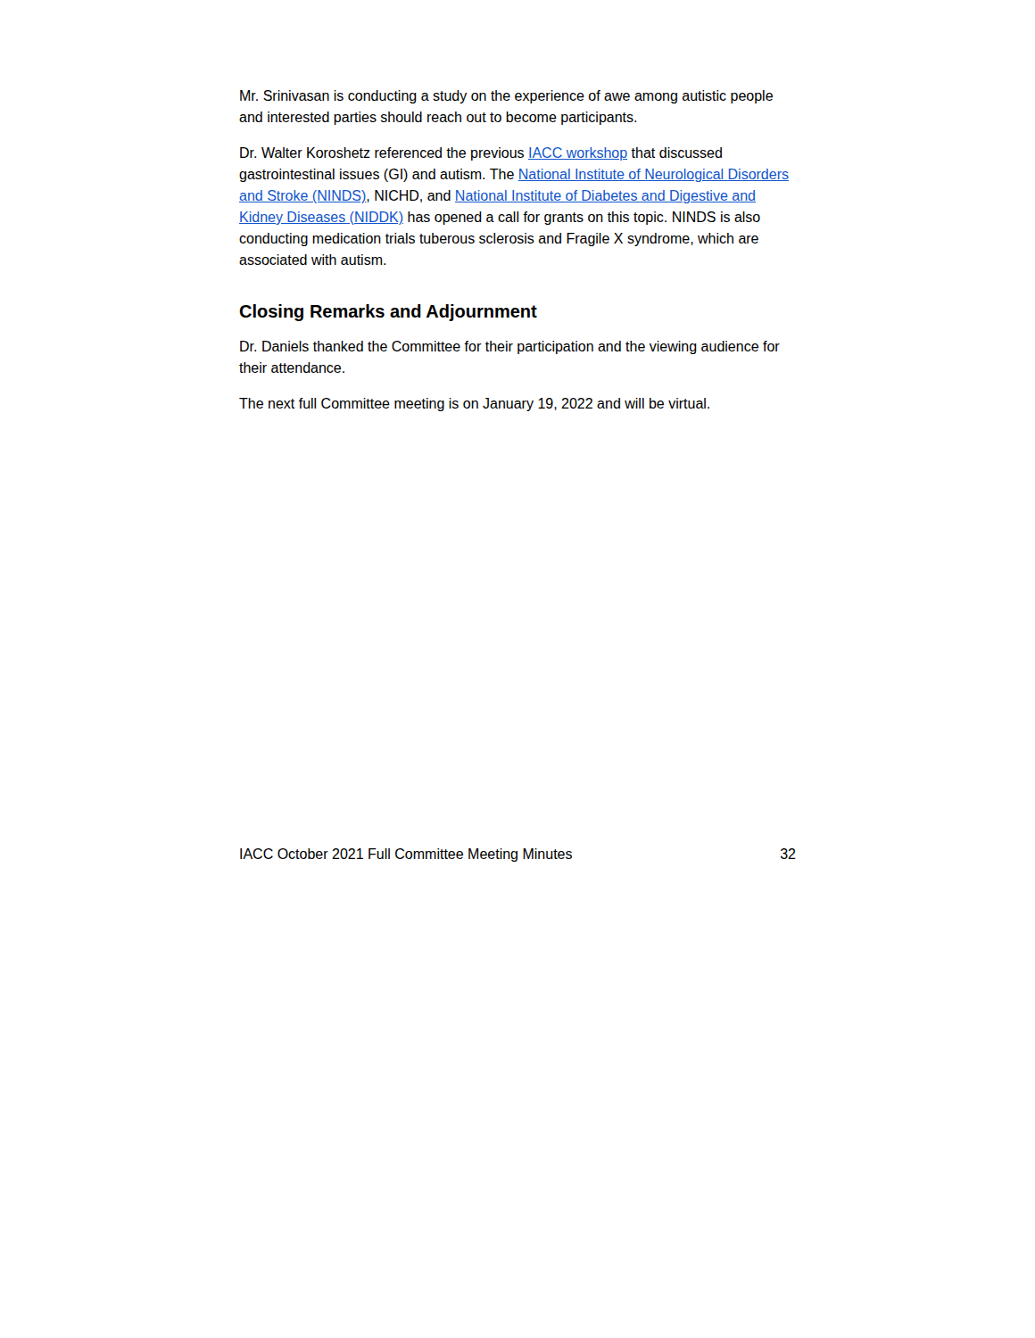Mr. Srinivasan is conducting a study on the experience of awe among autistic people and interested parties should reach out to become participants.
Dr. Walter Koroshetz referenced the previous IACC workshop that discussed gastrointestinal issues (GI) and autism. The National Institute of Neurological Disorders and Stroke (NINDS), NICHD, and National Institute of Diabetes and Digestive and Kidney Diseases (NIDDK) has opened a call for grants on this topic. NINDS is also conducting medication trials tuberous sclerosis and Fragile X syndrome, which are associated with autism.
Closing Remarks and Adjournment
Dr. Daniels thanked the Committee for their participation and the viewing audience for their attendance.
The next full Committee meeting is on January 19, 2022 and will be virtual.
IACC October 2021 Full Committee Meeting Minutes
32